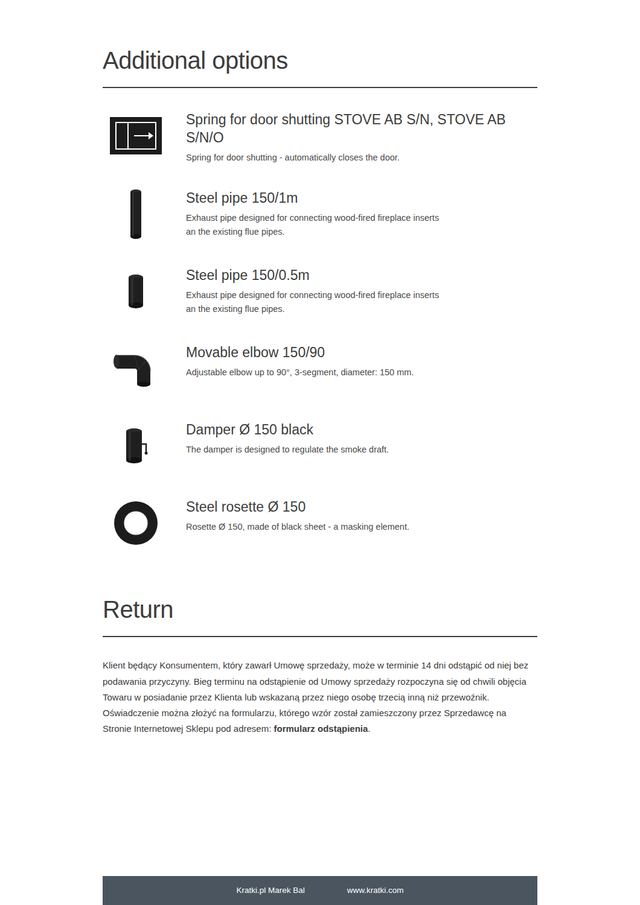Additional options
Spring for door shutting STOVE AB S/N, STOVE AB S/N/O
Spring for door shutting - automatically closes the door.
Steel pipe 150/1m
Exhaust pipe designed for connecting wood-fired fireplace inserts an the existing flue pipes.
Steel pipe 150/0.5m
Exhaust pipe designed for connecting wood-fired fireplace inserts an the existing flue pipes.
Movable elbow 150/90
Adjustable elbow up to 90°, 3-segment, diameter: 150 mm.
Damper Ø 150 black
The damper is designed to regulate the smoke draft.
Steel rosette Ø 150
Rosette Ø 150, made of black sheet - a masking element.
Return
Klient będący Konsumentem, który zawarł Umowę sprzedaży, może w terminie 14 dni odstąpić od niej bez podawania przyczyny. Bieg terminu na odstąpienie od Umowy sprzedaży rozpoczyna się od chwili objęcia Towaru w posiadanie przez Klienta lub wskazaną przez niego osobę trzecią inną niż przewoźnik. Oświadczenie można złożyć na formularzu, którego wzór został zamieszczony przez Sprzedawcę na Stronie Internetowej Sklepu pod adresem: formularz odstąpienia.
Kratki.pl Marek Bal www.kratki.com